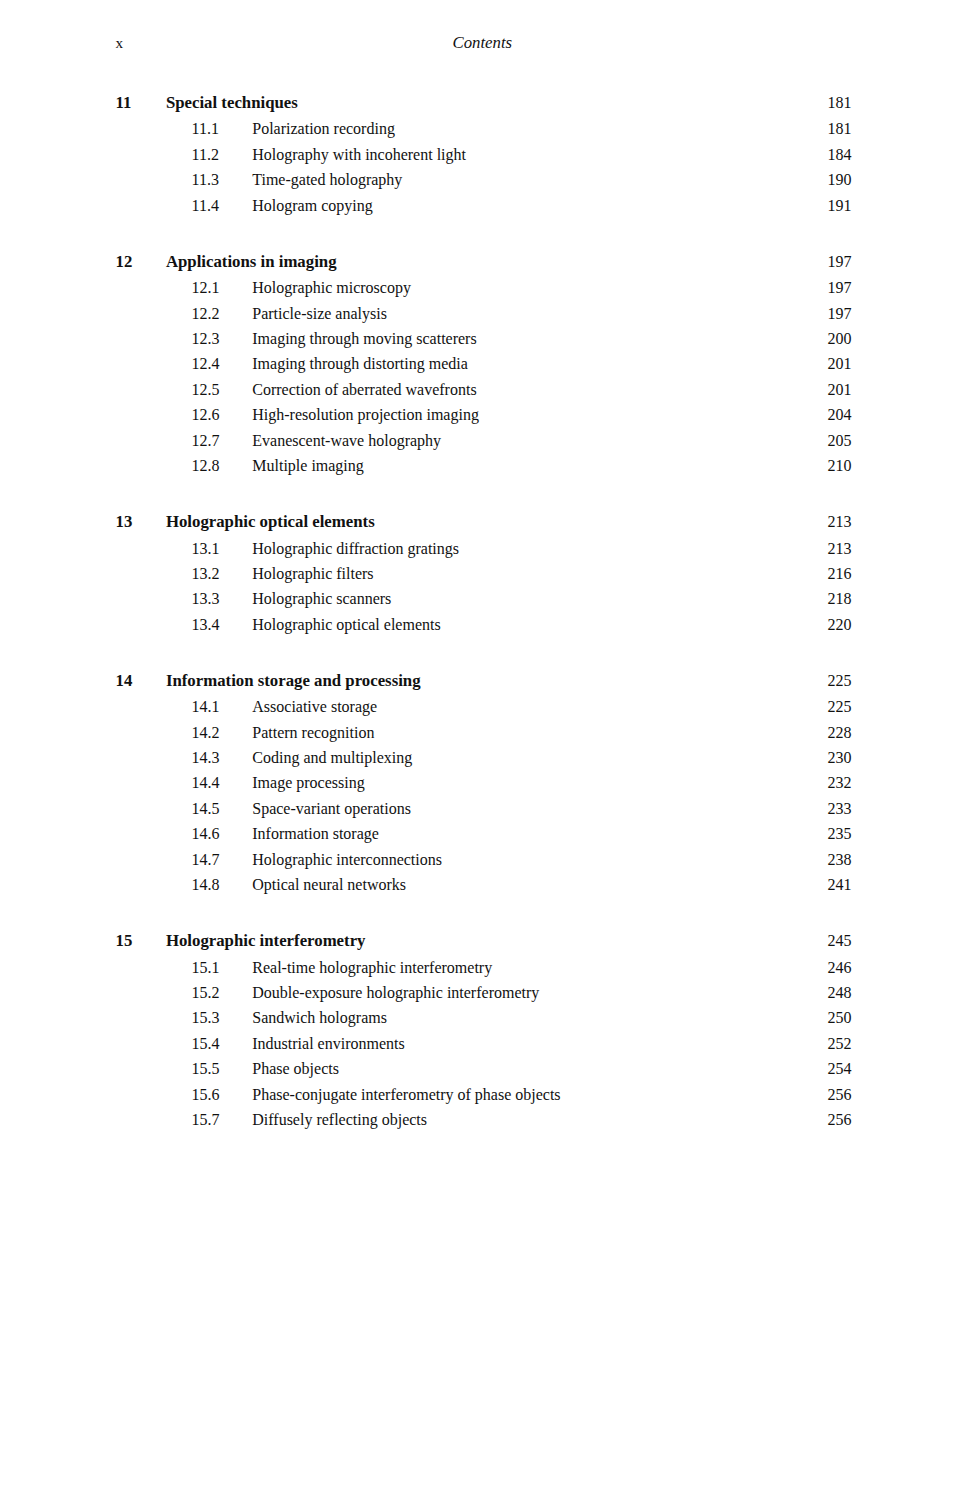x
Contents
| 11 | Special techniques | 181 |
| | 11.1 | Polarization recording | 181 |
| | 11.2 | Holography with incoherent light | 184 |
| | 11.3 | Time-gated holography | 190 |
| | 11.4 | Hologram copying | 191 |
| 12 | Applications in imaging | 197 |
| | 12.1 | Holographic microscopy | 197 |
| | 12.2 | Particle-size analysis | 197 |
| | 12.3 | Imaging through moving scatterers | 200 |
| | 12.4 | Imaging through distorting media | 201 |
| | 12.5 | Correction of aberrated wavefronts | 201 |
| | 12.6 | High-resolution projection imaging | 204 |
| | 12.7 | Evanescent-wave holography | 205 |
| | 12.8 | Multiple imaging | 210 |
| 13 | Holographic optical elements | 213 |
| | 13.1 | Holographic diffraction gratings | 213 |
| | 13.2 | Holographic filters | 216 |
| | 13.3 | Holographic scanners | 218 |
| | 13.4 | Holographic optical elements | 220 |
| 14 | Information storage and processing | 225 |
| | 14.1 | Associative storage | 225 |
| | 14.2 | Pattern recognition | 228 |
| | 14.3 | Coding and multiplexing | 230 |
| | 14.4 | Image processing | 232 |
| | 14.5 | Space-variant operations | 233 |
| | 14.6 | Information storage | 235 |
| | 14.7 | Holographic interconnections | 238 |
| | 14.8 | Optical neural networks | 241 |
| 15 | Holographic interferometry | 245 |
| | 15.1 | Real-time holographic interferometry | 246 |
| | 15.2 | Double-exposure holographic interferometry | 248 |
| | 15.3 | Sandwich holograms | 250 |
| | 15.4 | Industrial environments | 252 |
| | 15.5 | Phase objects | 254 |
| | 15.6 | Phase-conjugate interferometry of phase objects | 256 |
| | 15.7 | Diffusely reflecting objects | 256 |